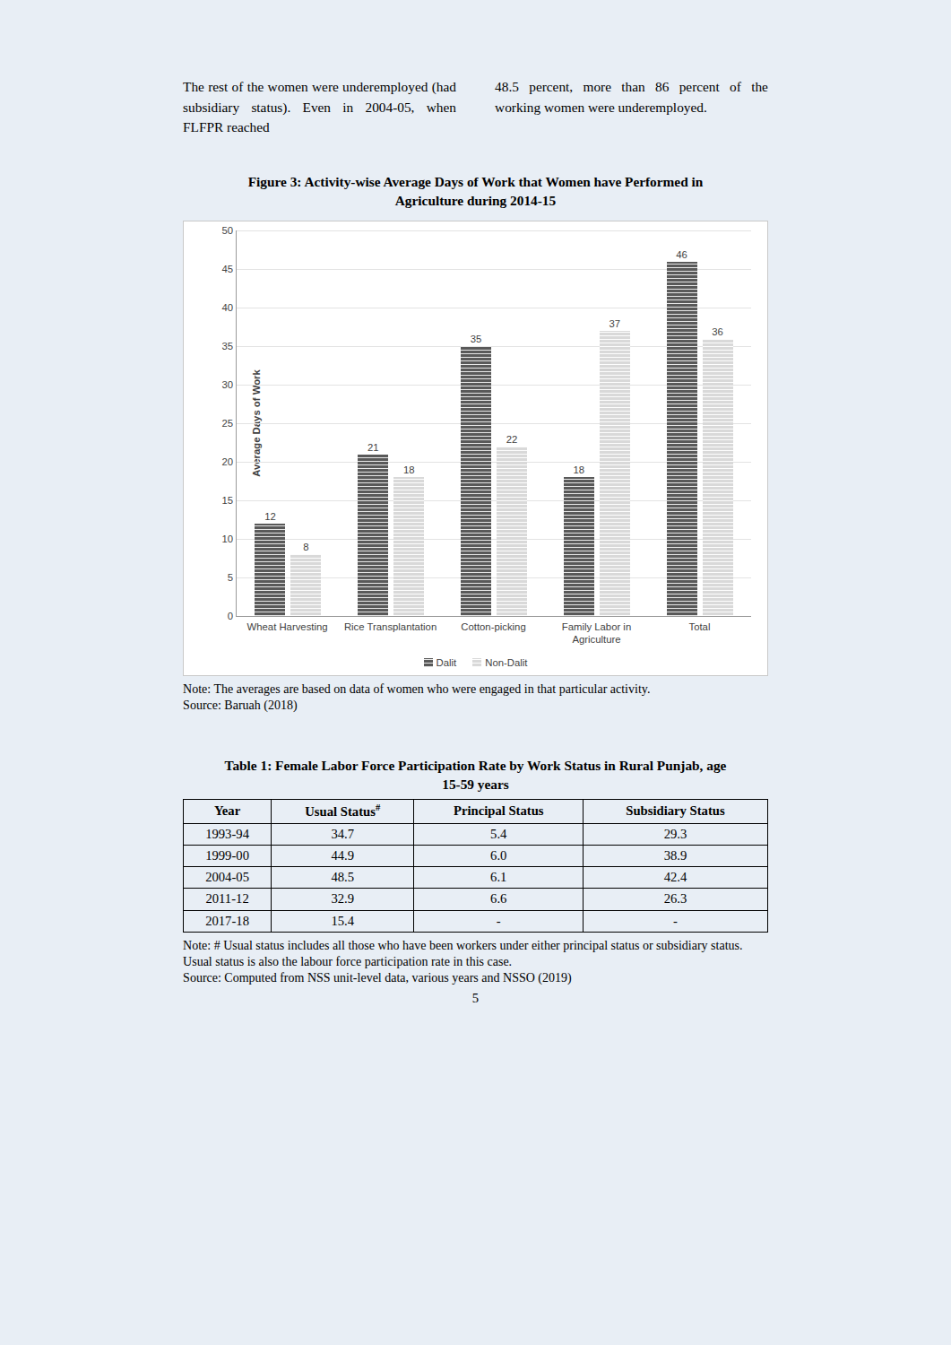The rest of the women were underemployed (had subsidiary status). Even in 2004-05, when FLFPR reached
48.5 percent, more than 86 percent of the working women were underemployed.
Figure 3: Activity-wise Average Days of Work that Women have Performed in
Agriculture during 2014-15
Average Days of Work
50
45
40
35
30
25
20
15
10
5
0
12
8
21
18
35
22
18
37
46
36
Wheat Harvesting
Rice Transplantation
Cotton-picking
Family Labor in
Agriculture
Total
Dalit
Non-Dalit
Note: The averages are based on data of women who were engaged in that particular activity.
Source: Baruah (2018)
Table 1: Female Labor Force Participation Rate by Work Status in Rural Punjab, age
15-59 years
| Year | Usual Status # | Principal Status | Subsidiary Status |
| --- | --- | --- | --- |
| 1993-94 | 34.7 | 5.4 | 29.3 |
| 1999-00 | 44.9 | 6.0 | 38.9 |
| 2004-05 | 48.5 | 6.1 | 42.4 |
| 2011-12 | 32.9 | 6.6 | 26.3 |
| 2017-18 | 15.4 | - | - |
Note: # Usual status includes all those who have been workers under either principal status or subsidiary status. Usual status is also the labour force participation rate in this case.
Source: Computed from NSS unit-level data, various years and NSSO (2019)
5